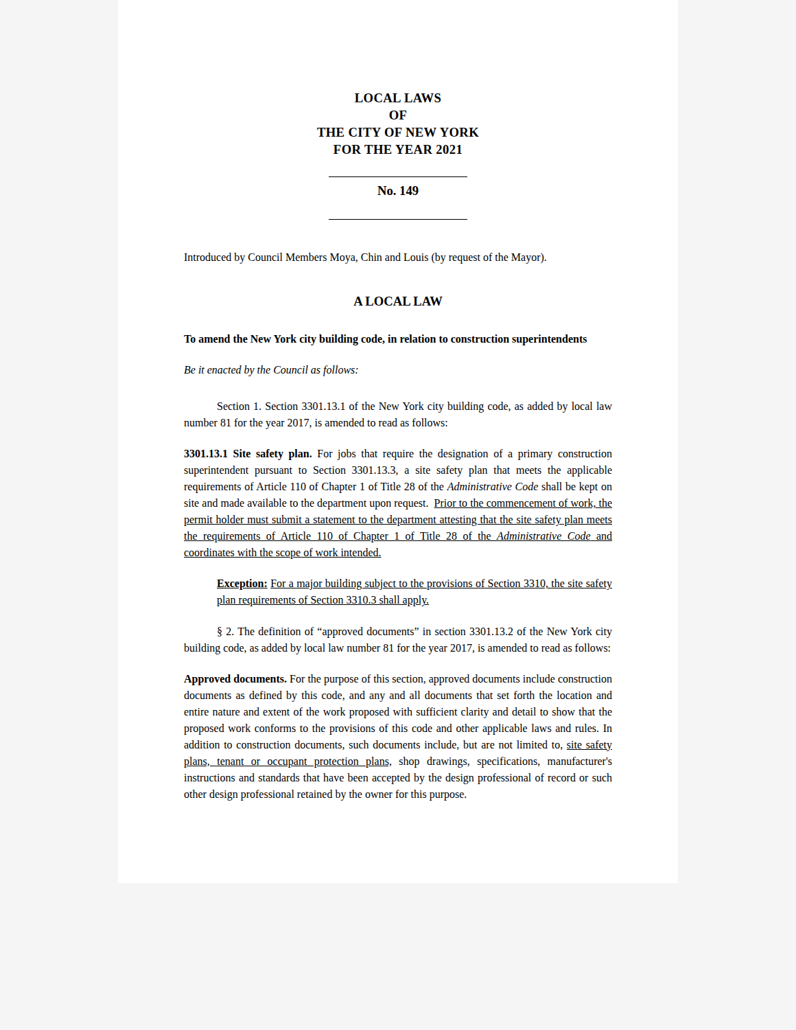LOCAL LAWS
OF
THE CITY OF NEW YORK
FOR THE YEAR 2021
No. 149
Introduced by Council Members Moya, Chin and Louis (by request of the Mayor).
A LOCAL LAW
To amend the New York city building code, in relation to construction superintendents
Be it enacted by the Council as follows:
Section 1. Section 3301.13.1 of the New York city building code, as added by local law number 81 for the year 2017, is amended to read as follows:
3301.13.1 Site safety plan. For jobs that require the designation of a primary construction superintendent pursuant to Section 3301.13.3, a site safety plan that meets the applicable requirements of Article 110 of Chapter 1 of Title 28 of the Administrative Code shall be kept on site and made available to the department upon request. Prior to the commencement of work, the permit holder must submit a statement to the department attesting that the site safety plan meets the requirements of Article 110 of Chapter 1 of Title 28 of the Administrative Code and coordinates with the scope of work intended.
Exception: For a major building subject to the provisions of Section 3310, the site safety plan requirements of Section 3310.3 shall apply.
§ 2. The definition of “approved documents” in section 3301.13.2 of the New York city building code, as added by local law number 81 for the year 2017, is amended to read as follows:
Approved documents. For the purpose of this section, approved documents include construction documents as defined by this code, and any and all documents that set forth the location and entire nature and extent of the work proposed with sufficient clarity and detail to show that the proposed work conforms to the provisions of this code and other applicable laws and rules. In addition to construction documents, such documents include, but are not limited to, site safety plans, tenant or occupant protection plans, shop drawings, specifications, manufacturer's instructions and standards that have been accepted by the design professional of record or such other design professional retained by the owner for this purpose.